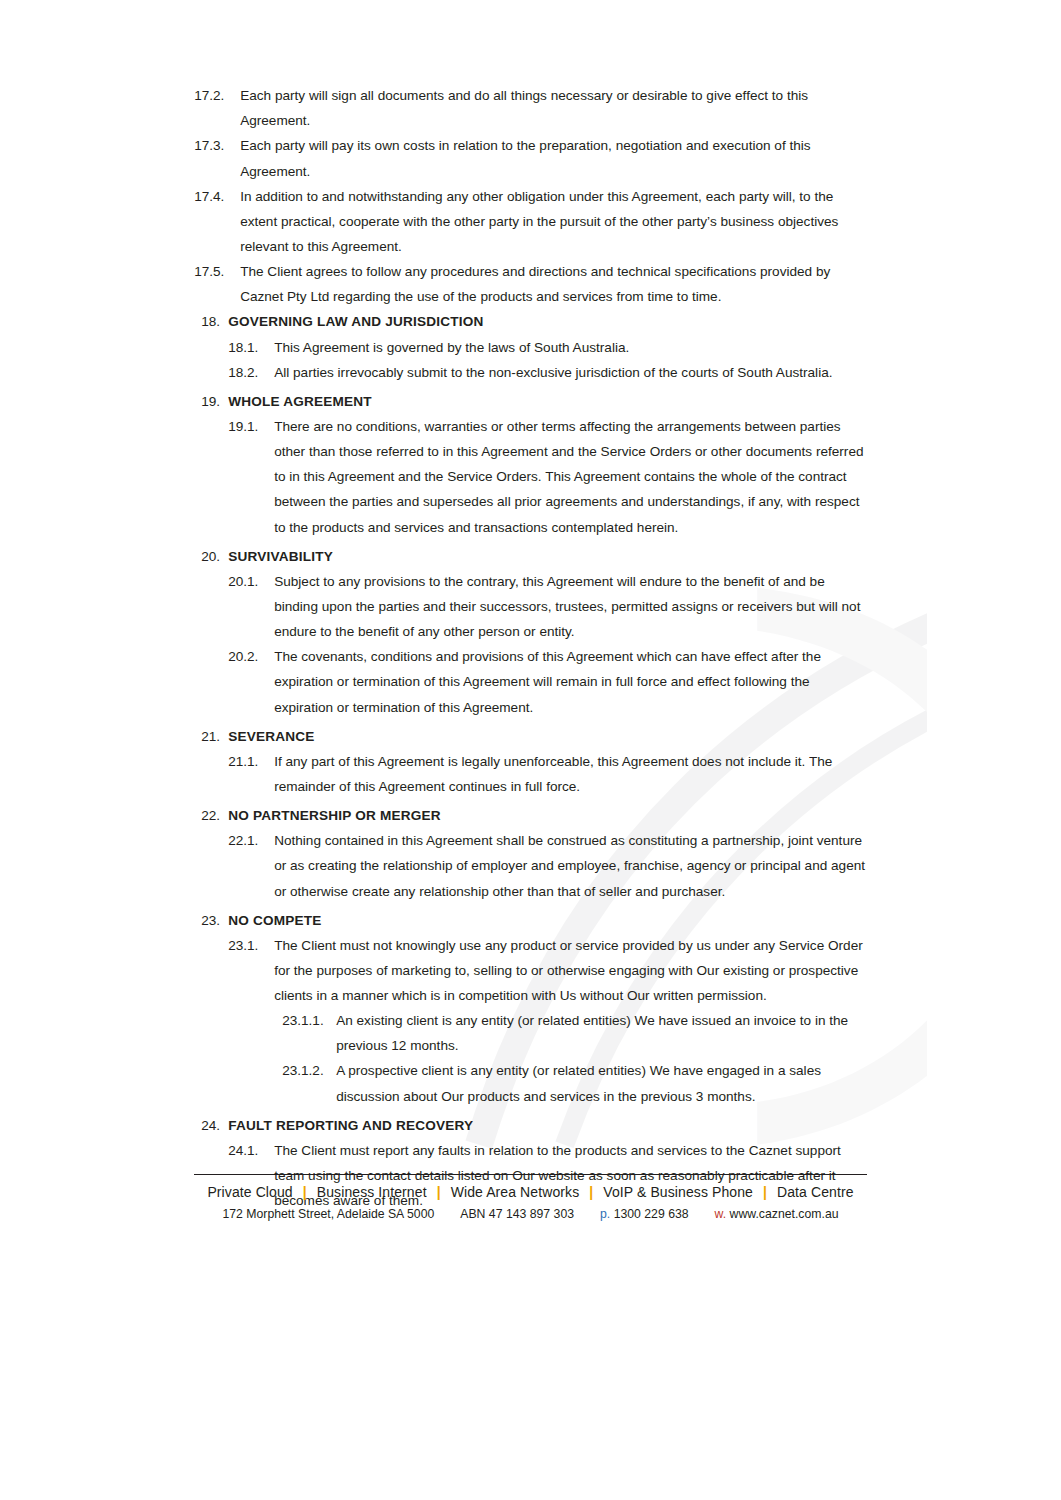17.2. Each party will sign all documents and do all things necessary or desirable to give effect to this Agreement.
17.3. Each party will pay its own costs in relation to the preparation, negotiation and execution of this Agreement.
17.4. In addition to and notwithstanding any other obligation under this Agreement, each party will, to the extent practical, cooperate with the other party in the pursuit of the other party’s business objectives relevant to this Agreement.
17.5. The Client agrees to follow any procedures and directions and technical specifications provided by Caznet Pty Ltd regarding the use of the products and services from time to time.
18. GOVERNING LAW AND JURISDICTION
18.1. This Agreement is governed by the laws of South Australia.
18.2. All parties irrevocably submit to the non-exclusive jurisdiction of the courts of South Australia.
19. WHOLE AGREEMENT
19.1. There are no conditions, warranties or other terms affecting the arrangements between parties other than those referred to in this Agreement and the Service Orders or other documents referred to in this Agreement and the Service Orders. This Agreement contains the whole of the contract between the parties and supersedes all prior agreements and understandings, if any, with respect to the products and services and transactions contemplated herein.
20. SURVIVABILITY
20.1. Subject to any provisions to the contrary, this Agreement will endure to the benefit of and be binding upon the parties and their successors, trustees, permitted assigns or receivers but will not endure to the benefit of any other person or entity.
20.2. The covenants, conditions and provisions of this Agreement which can have effect after the expiration or termination of this Agreement will remain in full force and effect following the expiration or termination of this Agreement.
21. SEVERANCE
21.1. If any part of this Agreement is legally unenforceable, this Agreement does not include it. The remainder of this Agreement continues in full force.
22. NO PARTNERSHIP OR MERGER
22.1. Nothing contained in this Agreement shall be construed as constituting a partnership, joint venture or as creating the relationship of employer and employee, franchise, agency or principal and agent or otherwise create any relationship other than that of seller and purchaser.
23. NO COMPETE
23.1. The Client must not knowingly use any product or service provided by us under any Service Order for the purposes of marketing to, selling to or otherwise engaging with Our existing or prospective clients in a manner which is in competition with Us without Our written permission.
23.1.1. An existing client is any entity (or related entities) We have issued an invoice to in the previous 12 months.
23.1.2. A prospective client is any entity (or related entities) We have engaged in a sales discussion about Our products and services in the previous 3 months.
24. FAULT REPORTING AND RECOVERY
24.1. The Client must report any faults in relation to the products and services to the Caznet support team using the contact details listed on Our website as soon as reasonably practicable after it becomes aware of them.
Private Cloud | Business Internet | Wide Area Networks | VoIP & Business Phone | Data Centre
172 Morphett Street, Adelaide SA 5000 ABN 47 143 897 303 p. 1300 229 638 w. www.caznet.com.au